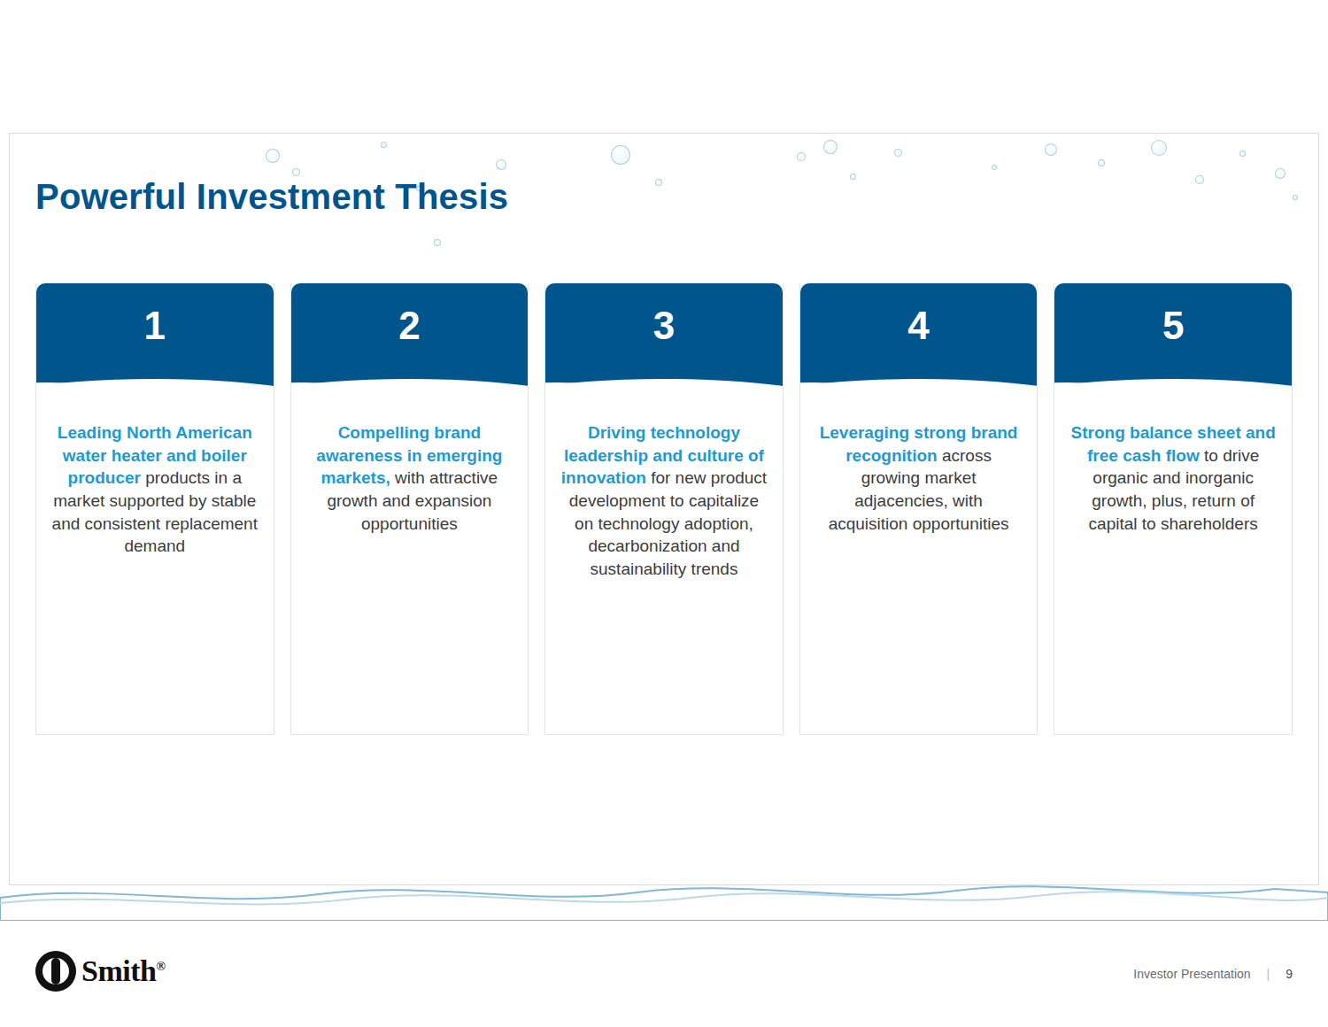Powerful Investment Thesis
1
Leading North American water heater and boiler producer products in a market supported by stable and consistent replacement demand
2
Compelling brand awareness in emerging markets, with attractive growth and expansion opportunities
3
Driving technology leadership and culture of innovation for new product development to capitalize on technology adoption, decarbonization and sustainability trends
4
Leveraging strong brand recognition across growing market adjacencies, with acquisition opportunities
5
Strong balance sheet and free cash flow to drive organic and inorganic growth, plus, return of capital to shareholders
Smith®
Investor Presentation | 9